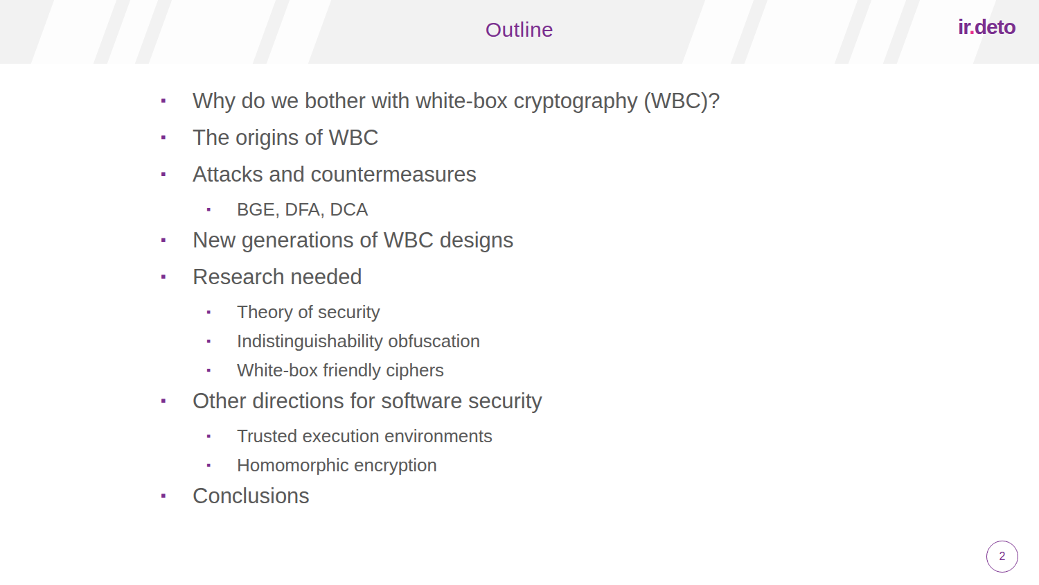Outline
ir. deto
Why do we bother with white-box cryptography (WBC)?
The origins of WBC
Attacks and countermeasures
BGE, DFA, DCA
New generations of WBC designs
Research needed
Theory of security
Indistinguishability obfuscation
White-box friendly ciphers
Other directions for software security
Trusted execution environments
Homomorphic encryption
Conclusions
2